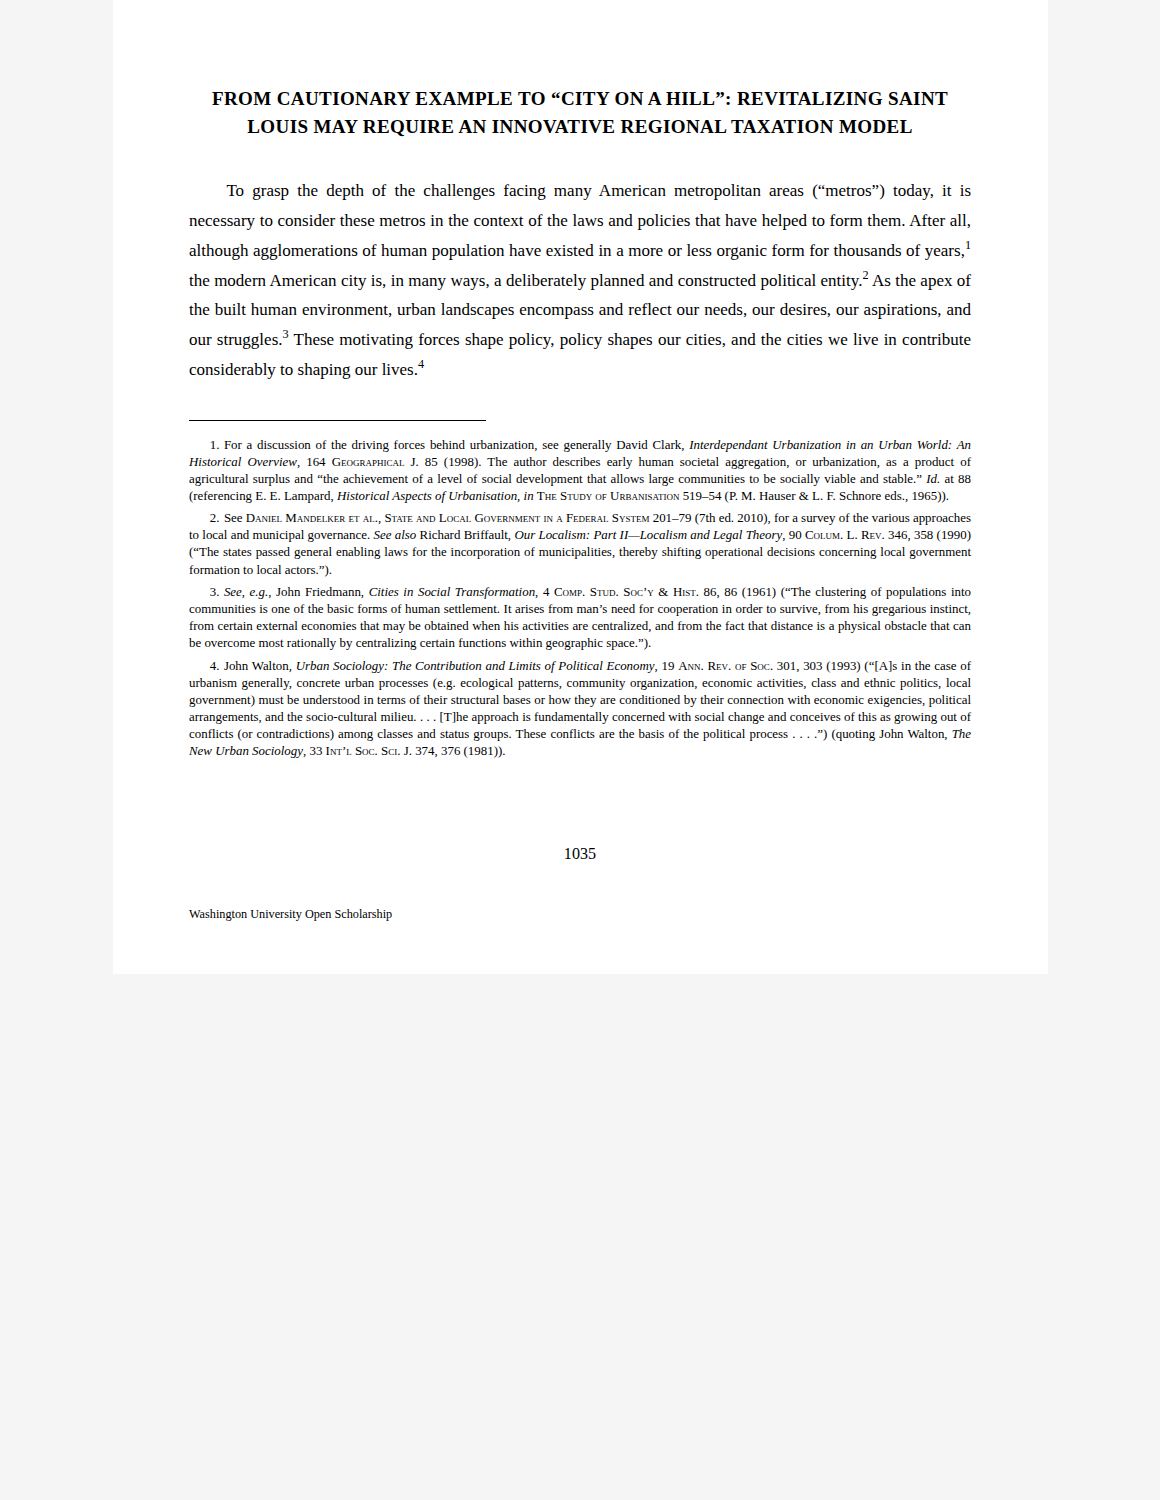From Cautionary Example to “City on a Hill”: Revitalizing Saint Louis May Require an Innovative Regional Taxation Model
To grasp the depth of the challenges facing many American metropolitan areas (“metros”) today, it is necessary to consider these metros in the context of the laws and policies that have helped to form them. After all, although agglomerations of human population have existed in a more or less organic form for thousands of years,1 the modern American city is, in many ways, a deliberately planned and constructed political entity.2 As the apex of the built human environment, urban landscapes encompass and reflect our needs, our desires, our aspirations, and our struggles.3 These motivating forces shape policy, policy shapes our cities, and the cities we live in contribute considerably to shaping our lives.4
1. For a discussion of the driving forces behind urbanization, see generally David Clark, Interdependant Urbanization in an Urban World: An Historical Overview, 164 Geographical J. 85 (1998). The author describes early human societal aggregation, or urbanization, as a product of agricultural surplus and “the achievement of a level of social development that allows large communities to be socially viable and stable.” Id. at 88 (referencing E. E. Lampard, Historical Aspects of Urbanisation, in The Study of Urbanisation 519–54 (P. M. Hauser & L. F. Schnore eds., 1965)).
2. See Daniel Mandelker et al., State and Local Government in a Federal System 201–79 (7th ed. 2010), for a survey of the various approaches to local and municipal governance. See also Richard Briffault, Our Localism: Part II—Localism and Legal Theory, 90 Colum. L. Rev. 346, 358 (1990) (“The states passed general enabling laws for the incorporation of municipalities, thereby shifting operational decisions concerning local government formation to local actors.”).
3. See, e.g., John Friedmann, Cities in Social Transformation, 4 Comp. Stud. Soc’y & Hist. 86, 86 (1961) (“The clustering of populations into communities is one of the basic forms of human settlement. It arises from man’s need for cooperation in order to survive, from his gregarious instinct, from certain external economies that may be obtained when his activities are centralized, and from the fact that distance is a physical obstacle that can be overcome most rationally by centralizing certain functions within geographic space.”).
4. John Walton, Urban Sociology: The Contribution and Limits of Political Economy, 19 Ann. Rev. of Soc. 301, 303 (1993) (“[A]s in the case of urbanism generally, concrete urban processes (e.g. ecological patterns, community organization, economic activities, class and ethnic politics, local government) must be understood in terms of their structural bases or how they are conditioned by their connection with economic exigencies, political arrangements, and the socio-cultural milieu. . . . [T]he approach is fundamentally concerned with social change and conceives of this as growing out of conflicts (or contradictions) among classes and status groups. These conflicts are the basis of the political process . . . .”) (quoting John Walton, The New Urban Sociology, 33 Int’l Soc. Sci. J. 374, 376 (1981)).
1035
Washington University Open Scholarship